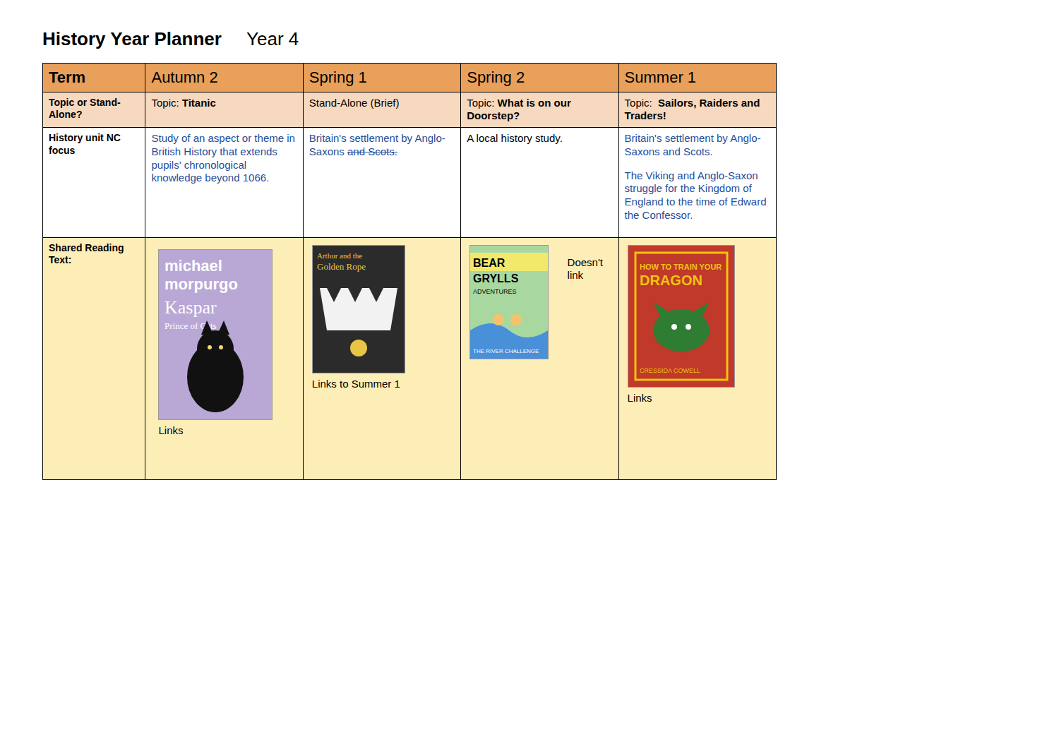History Year Planner Year 4
| Term | Autumn 2 | Spring 1 | Spring 2 | Summer 1 |
| Topic or Stand-Alone? | Topic: Titanic | Stand-Alone (Brief) | Topic: What is on our Doorstep? | Topic: Sailors, Raiders and Traders! |
| History unit NC focus | Study of an aspect or theme in British History that extends pupils' chronological knowledge beyond 1066. | Britain's settlement by Anglo-Saxons and Scots. | A local history study. | Britain's settlement by Anglo-Saxons and Scots. The Viking and Anglo-Saxon struggle for the Kingdom of England to the time of Edward the Confessor. |
| Shared Reading Text: | Links | Links to Summer 1 | Doesn't link | Links |